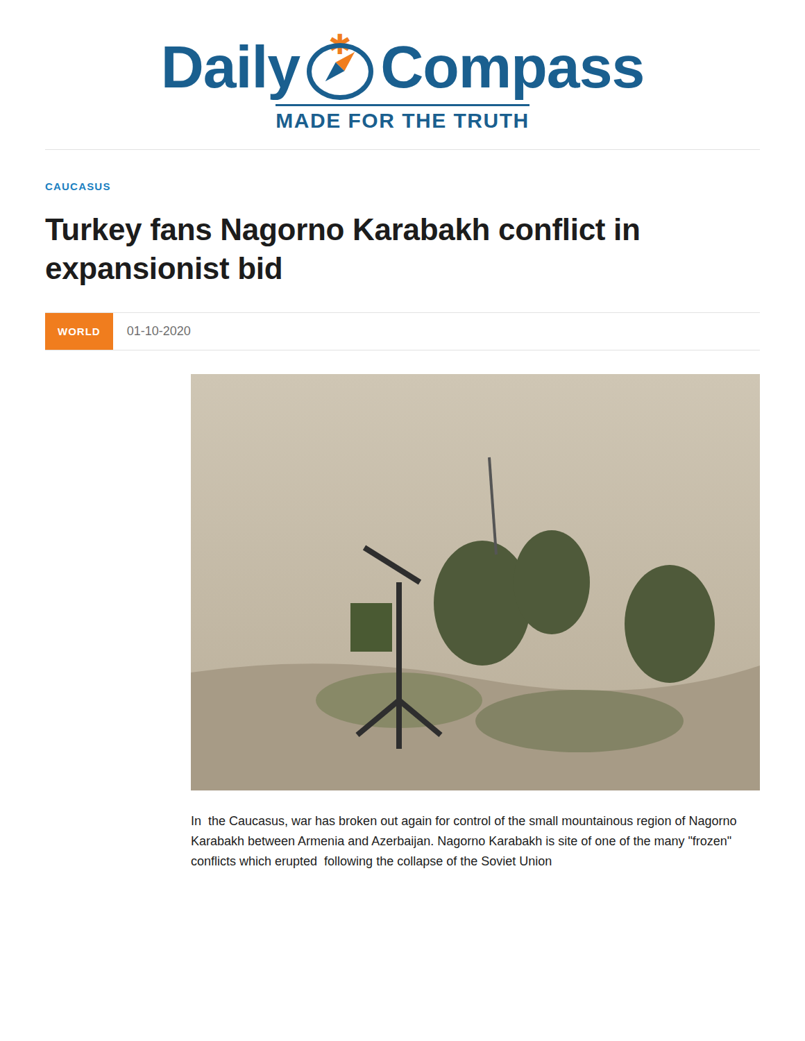Daily ✱ Compass MADE FOR THE TRUTH
CAUCASUS
Turkey fans Nagorno Karabakh conflict in expansionist bid
WORLD 01-10-2020
In the Caucasus, war has broken out again for control of the small mountainous region of Nagorno Karabakh between Armenia and Azerbaijan. Nagorno Karabakh is site of one of the many "frozen" conflicts which erupted following the collapse of the Soviet Union